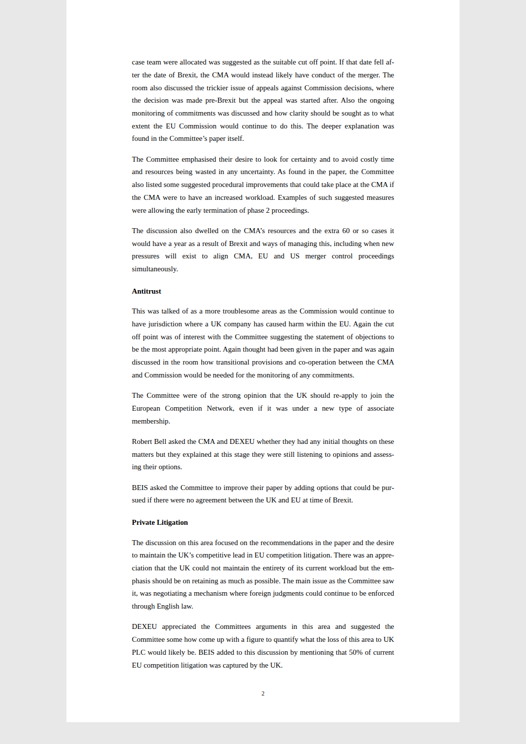case team were allocated was suggested as the suitable cut off point. If that date fell after the date of Brexit, the CMA would instead likely have conduct of the merger. The room also discussed the trickier issue of appeals against Commission decisions, where the decision was made pre-Brexit but the appeal was started after. Also the ongoing monitoring of commitments was discussed and how clarity should be sought as to what extent the EU Commission would continue to do this. The deeper explanation was found in the Committee’s paper itself.
The Committee emphasised their desire to look for certainty and to avoid costly time and resources being wasted in any uncertainty. As found in the paper, the Committee also listed some suggested procedural improvements that could take place at the CMA if the CMA were to have an increased workload. Examples of such suggested measures were allowing the early termination of phase 2 proceedings.
The discussion also dwelled on the CMA’s resources and the extra 60 or so cases it would have a year as a result of Brexit and ways of managing this, including when new pressures will exist to align CMA, EU and US merger control proceedings simultaneously.
Antitrust
This was talked of as a more troublesome areas as the Commission would continue to have jurisdiction where a UK company has caused harm within the EU. Again the cut off point was of interest with the Committee suggesting the statement of objections to be the most appropriate point. Again thought had been given in the paper and was again discussed in the room how transitional provisions and co-operation between the CMA and Commission would be needed for the monitoring of any commitments.
The Committee were of the strong opinion that the UK should re-apply to join the European Competition Network, even if it was under a new type of associate membership.
Robert Bell asked the CMA and DEXEU whether they had any initial thoughts on these matters but they explained at this stage they were still listening to opinions and assessing their options.
BEIS asked the Committee to improve their paper by adding options that could be pursued if there were no agreement between the UK and EU at time of Brexit.
Private Litigation
The discussion on this area focused on the recommendations in the paper and the desire to maintain the UK’s competitive lead in EU competition litigation. There was an appreciation that the UK could not maintain the entirety of its current workload but the emphasis should be on retaining as much as possible. The main issue as the Committee saw it, was negotiating a mechanism where foreign judgments could continue to be enforced through English law.
DEXEU appreciated the Committees arguments in this area and suggested the Committee some how come up with a figure to quantify what the loss of this area to UK PLC would likely be. BEIS added to this discussion by mentioning that 50% of current EU competition litigation was captured by the UK.
2